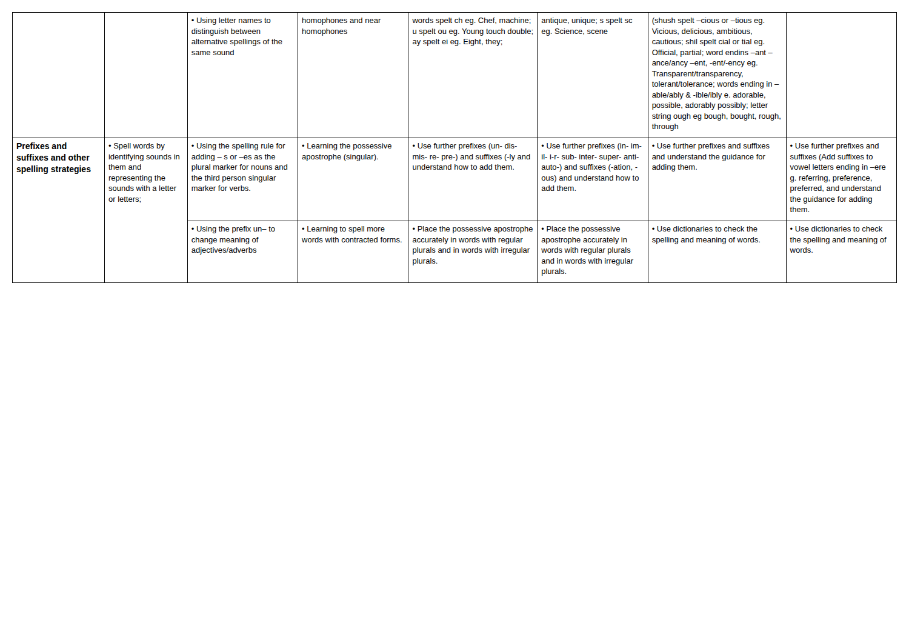| | | • Using letter names to distinguish between alternative spellings of the same sound | homophones and near homophones | words spelt ch eg. Chef, machine; u spelt ou eg. Young touch double; ay spelt ei eg. Eight, they; | antique, unique; s spelt sc eg. Science, scene | (shush spelt –cious or –tious eg. Vicious, delicious, ambitious, cautious; shil spelt cial or tial eg. Official, partial; word endins –ant –ance/ancy –ent, -ent/-ency eg. Transparent/transparency, tolerant/tolerance; words ending in –able/ably & -ible/ibly e. adorable, possible, adorably possibly; letter string ough eg bough, bought, rough, through | |
| Prefixes and suffixes and other spelling strategies | • Spell words by identifying sounds in them and representing the sounds with a letter or letters; | • Using the spelling rule for adding – s or –es as the plural marker for nouns and the third person singular marker for verbs. | • Learning the possessive apostrophe (singular). | • Use further prefixes (un- dis- mis- re- pre-) and suffixes (-ly and understand how to add them. | • Use further prefixes (in- im- il- i-r- sub- inter- super- anti- auto-) and suffixes (-ation, -ous) and understand how to add them. | • Use further prefixes and suffixes and understand the guidance for adding them. | • Use further prefixes and suffixes (Add suffixes to vowel letters ending in –ere g. referring, preference, preferred, and understand the guidance for adding them. |
| • Using the prefix un– to change meaning of adjectives/adverbs | • Learning to spell more words with contracted forms. | • Place the possessive apostrophe accurately in words with regular plurals and in words with irregular plurals. | • Place the possessive apostrophe accurately in words with regular plurals and in words with irregular plurals. | • Use dictionaries to check the spelling and meaning of words. | • Use dictionaries to check the spelling and meaning of words. |